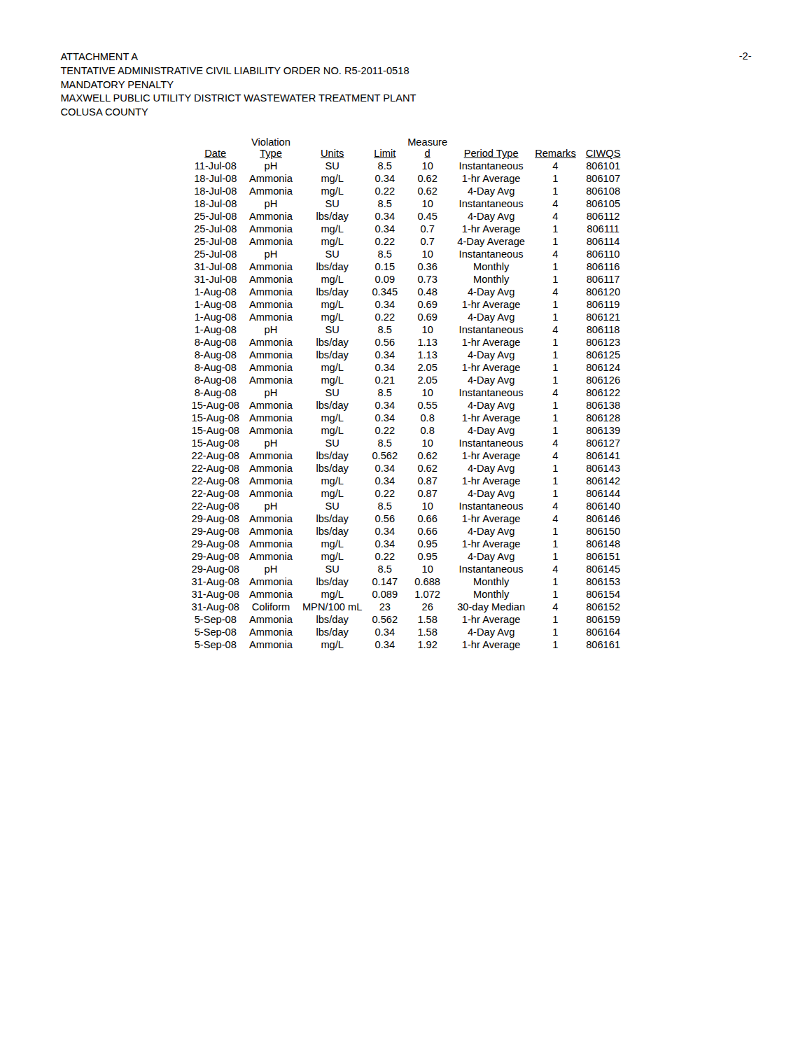-2-
ATTACHMENT A
TENTATIVE ADMINISTRATIVE CIVIL LIABILITY ORDER NO. R5-2011-0518
MANDATORY PENALTY
MAXWELL PUBLIC UTILITY DISTRICT WASTEWATER TREATMENT PLANT
COLUSA COUNTY
| | Violation | | | Measure | | | |
| --- | --- | --- | --- | --- | --- | --- | --- |
| Date | Type | Units | Limit | d | Period Type | Remarks | CIWQS |
| 11-Jul-08 | pH | SU | 8.5 | 10 | Instantaneous | 4 | 806101 |
| 18-Jul-08 | Ammonia | mg/L | 0.34 | 0.62 | 1-hr Average | 1 | 806107 |
| 18-Jul-08 | Ammonia | mg/L | 0.22 | 0.62 | 4-Day Avg | 1 | 806108 |
| 18-Jul-08 | pH | SU | 8.5 | 10 | Instantaneous | 4 | 806105 |
| 25-Jul-08 | Ammonia | lbs/day | 0.34 | 0.45 | 4-Day Avg | 4 | 806112 |
| 25-Jul-08 | Ammonia | mg/L | 0.34 | 0.7 | 1-hr Average | 1 | 806111 |
| 25-Jul-08 | Ammonia | mg/L | 0.22 | 0.7 | 4-Day Average | 1 | 806114 |
| 25-Jul-08 | pH | SU | 8.5 | 10 | Instantaneous | 4 | 806110 |
| 31-Jul-08 | Ammonia | lbs/day | 0.15 | 0.36 | Monthly | 1 | 806116 |
| 31-Jul-08 | Ammonia | mg/L | 0.09 | 0.73 | Monthly | 1 | 806117 |
| 1-Aug-08 | Ammonia | lbs/day | 0.345 | 0.48 | 4-Day Avg | 4 | 806120 |
| 1-Aug-08 | Ammonia | mg/L | 0.34 | 0.69 | 1-hr Average | 1 | 806119 |
| 1-Aug-08 | Ammonia | mg/L | 0.22 | 0.69 | 4-Day Avg | 1 | 806121 |
| 1-Aug-08 | pH | SU | 8.5 | 10 | Instantaneous | 4 | 806118 |
| 8-Aug-08 | Ammonia | lbs/day | 0.56 | 1.13 | 1-hr Average | 1 | 806123 |
| 8-Aug-08 | Ammonia | lbs/day | 0.34 | 1.13 | 4-Day Avg | 1 | 806125 |
| 8-Aug-08 | Ammonia | mg/L | 0.34 | 2.05 | 1-hr Average | 1 | 806124 |
| 8-Aug-08 | Ammonia | mg/L | 0.21 | 2.05 | 4-Day Avg | 1 | 806126 |
| 8-Aug-08 | pH | SU | 8.5 | 10 | Instantaneous | 4 | 806122 |
| 15-Aug-08 | Ammonia | lbs/day | 0.34 | 0.55 | 4-Day Avg | 1 | 806138 |
| 15-Aug-08 | Ammonia | mg/L | 0.34 | 0.8 | 1-hr Average | 1 | 806128 |
| 15-Aug-08 | Ammonia | mg/L | 0.22 | 0.8 | 4-Day Avg | 1 | 806139 |
| 15-Aug-08 | pH | SU | 8.5 | 10 | Instantaneous | 4 | 806127 |
| 22-Aug-08 | Ammonia | lbs/day | 0.562 | 0.62 | 1-hr Average | 4 | 806141 |
| 22-Aug-08 | Ammonia | lbs/day | 0.34 | 0.62 | 4-Day Avg | 1 | 806143 |
| 22-Aug-08 | Ammonia | mg/L | 0.34 | 0.87 | 1-hr Average | 1 | 806142 |
| 22-Aug-08 | Ammonia | mg/L | 0.22 | 0.87 | 4-Day Avg | 1 | 806144 |
| 22-Aug-08 | pH | SU | 8.5 | 10 | Instantaneous | 4 | 806140 |
| 29-Aug-08 | Ammonia | lbs/day | 0.56 | 0.66 | 1-hr Average | 4 | 806146 |
| 29-Aug-08 | Ammonia | lbs/day | 0.34 | 0.66 | 4-Day Avg | 1 | 806150 |
| 29-Aug-08 | Ammonia | mg/L | 0.34 | 0.95 | 1-hr Average | 1 | 806148 |
| 29-Aug-08 | Ammonia | mg/L | 0.22 | 0.95 | 4-Day Avg | 1 | 806151 |
| 29-Aug-08 | pH | SU | 8.5 | 10 | Instantaneous | 4 | 806145 |
| 31-Aug-08 | Ammonia | lbs/day | 0.147 | 0.688 | Monthly | 1 | 806153 |
| 31-Aug-08 | Ammonia | mg/L | 0.089 | 1.072 | Monthly | 1 | 806154 |
| 31-Aug-08 | Coliform | MPN/100 mL | 23 | 26 | 30-day Median | 4 | 806152 |
| 5-Sep-08 | Ammonia | lbs/day | 0.562 | 1.58 | 1-hr Average | 1 | 806159 |
| 5-Sep-08 | Ammonia | lbs/day | 0.34 | 1.58 | 4-Day Avg | 1 | 806164 |
| 5-Sep-08 | Ammonia | mg/L | 0.34 | 1.92 | 1-hr Average | 1 | 806161 |